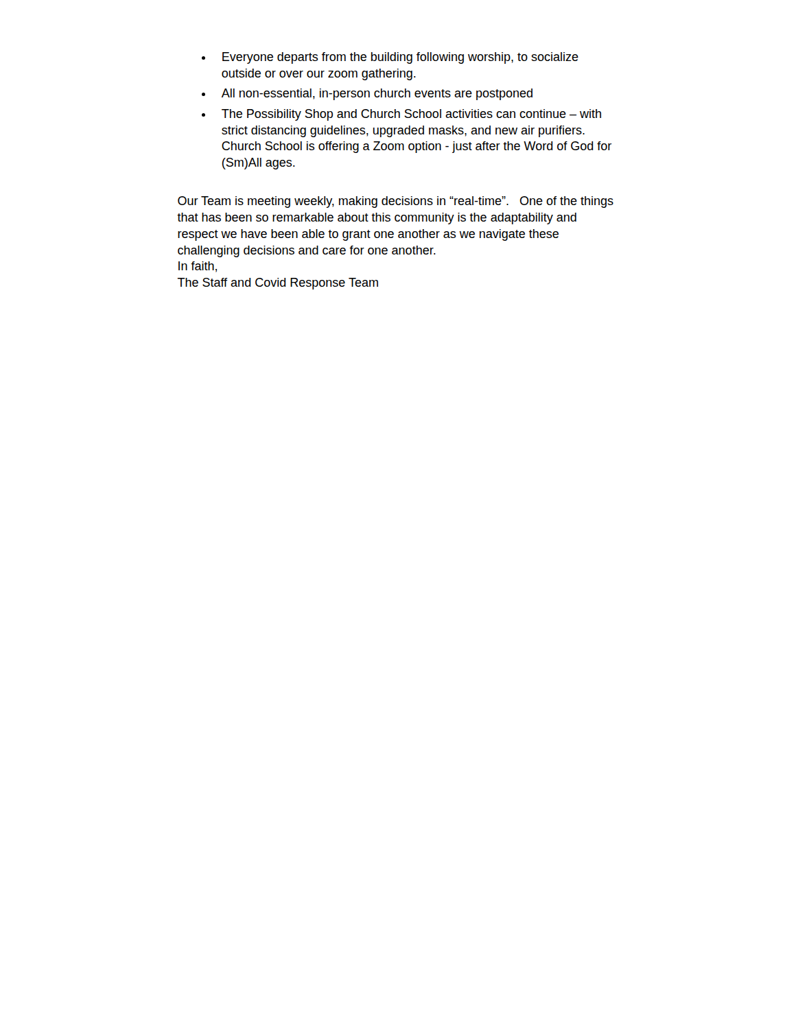Everyone departs from the building following worship, to socialize outside or over our zoom gathering.
All non-essential, in-person church events are postponed
The Possibility Shop and Church School activities can continue – with strict distancing guidelines, upgraded masks, and new air purifiers. Church School is offering a Zoom option - just after the Word of God for (Sm)All ages.
Our Team is meeting weekly, making decisions in “real-time”. One of the things that has been so remarkable about this community is the adaptability and respect we have been able to grant one another as we navigate these challenging decisions and care for one another.
In faith,
The Staff and Covid Response Team